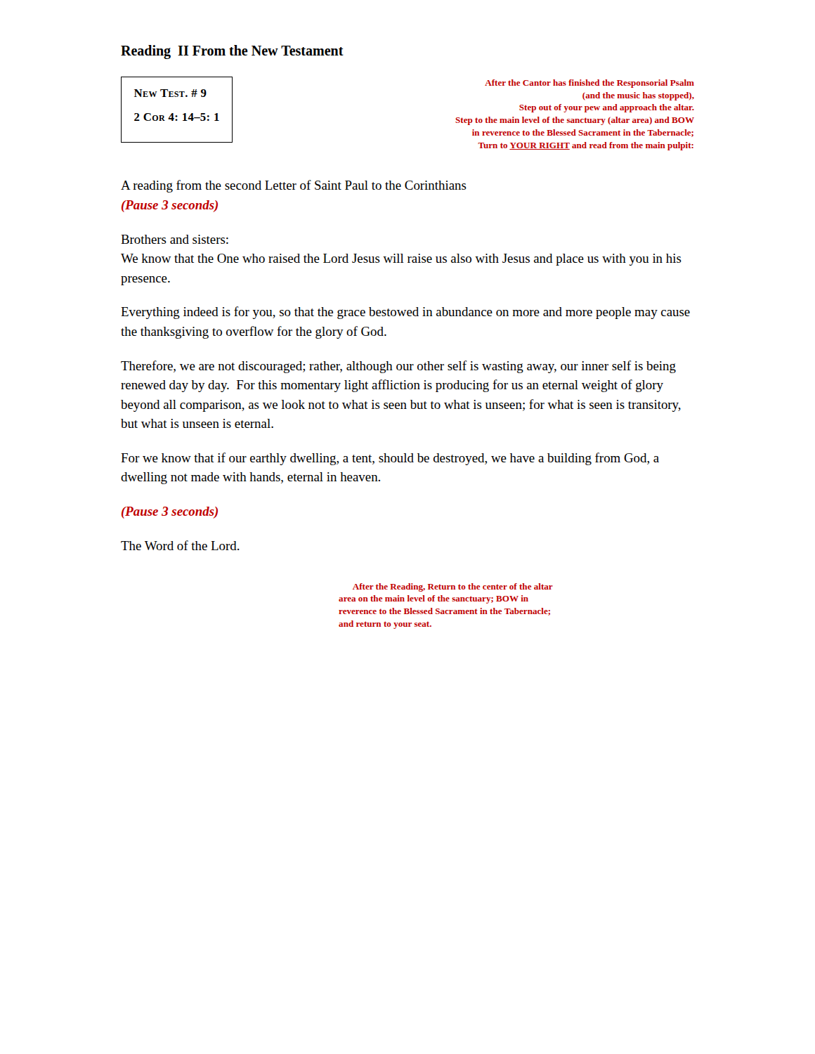Reading II From the New Testament
New Test. # 9
2 Cor 4: 14–5: 1
After the Cantor has finished the Responsorial Psalm
(and the music has stopped),
Step out of your pew and approach the altar.
Step to the main level of the sanctuary (altar area) and BOW
in reverence to the Blessed Sacrament in the Tabernacle;
Turn to YOUR RIGHT and read from the main pulpit:
A reading from the second Letter of Saint Paul to the Corinthians
(Pause 3 seconds)
Brothers and sisters:
We know that the One who raised the Lord Jesus will raise us also with Jesus and place us with you in his presence.
Everything indeed is for you, so that the grace bestowed in abundance on more and more people may cause the thanksgiving to overflow for the glory of God.
Therefore, we are not discouraged; rather, although our other self is wasting away, our inner self is being renewed day by day. For this momentary light affliction is producing for us an eternal weight of glory beyond all comparison, as we look not to what is seen but to what is unseen; for what is seen is transitory, but what is unseen is eternal.
For we know that if our earthly dwelling, a tent, should be destroyed, we have a building from God, a dwelling not made with hands, eternal in heaven.
(Pause 3 seconds)
The Word of the Lord.
After the Reading, Return to the center of the altar
area on the main level of the sanctuary; BOW in
reverence to the Blessed Sacrament in the Tabernacle;
and return to your seat.